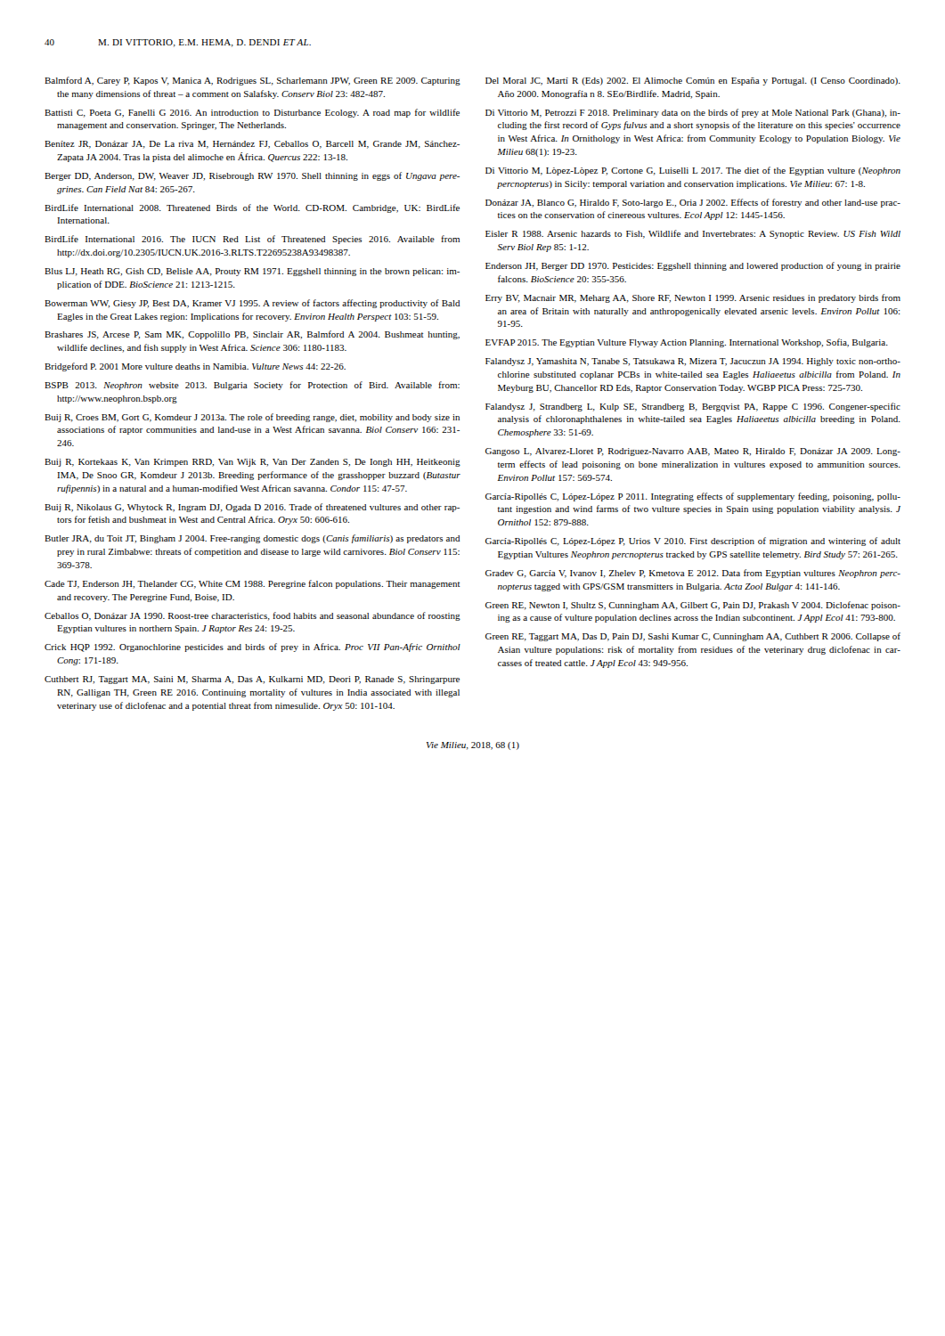40
M. DI VITTORIO, E.M. HEMA, D. DENDI ET AL.
Balmford A, Carey P, Kapos V, Manica A, Rodrigues SL, Scharlemann JPW, Green RE 2009. Capturing the many dimensions of threat – a comment on Salafsky. Conserv Biol 23: 482-487.
Battisti C, Poeta G, Fanelli G 2016. An introduction to Disturbance Ecology. A road map for wildlife management and conservation. Springer, The Netherlands.
Benítez JR, Donázar JA, De La riva M, Hernández FJ, Ceballos O, Barcell M, Grande JM, Sánchez- Zapata JA 2004. Tras la pista del alimoche en África. Quercus 222: 13-18.
Berger DD, Anderson, DW, Weaver JD, Risebrough RW 1970. Shell thinning in eggs of Ungava peregrines. Can Field Nat 84: 265-267.
BirdLife International 2008. Threatened Birds of the World. CD-ROM. Cambridge, UK: BirdLife International.
BirdLife International 2016. The IUCN Red List of Threatened Species 2016. Available from http://dx.doi.org/10.2305/IUCN.UK.2016-3.RLTS.T22695238A93498387.
Blus LJ, Heath RG, Gish CD, Belisle AA, Prouty RM 1971. Eggshell thinning in the brown pelican: implication of DDE. BioScience 21: 1213-1215.
Bowerman WW, Giesy JP, Best DA, Kramer VJ 1995. A review of factors affecting productivity of Bald Eagles in the Great Lakes region: Implications for recovery. Environ Health Perspect 103: 51-59.
Brashares JS, Arcese P, Sam MK, Coppolillo PB, Sinclair AR, Balmford A 2004. Bushmeat hunting, wildlife declines, and fish supply in West Africa. Science 306: 1180-1183.
Bridgeford P. 2001 More vulture deaths in Namibia. Vulture News 44: 22-26.
BSPB 2013. Neophron website 2013. Bulgaria Society for Protection of Bird. Available from: http://www.neophron.bspb.org
Buij R, Croes BM, Gort G, Komdeur J 2013a. The role of breeding range, diet, mobility and body size in associations of raptor communities and land-use in a West African savanna. Biol Conserv 166: 231-246.
Buij R, Kortekaas K, Van Krimpen RRD, Van Wijk R, Van Der Zanden S, De Iongh HH, Heitkeonig IMA, De Snoo GR, Komdeur J 2013b. Breeding performance of the grasshopper buzzard (Butastur rufipennis) in a natural and a human-modified West African savanna. Condor 115: 47-57.
Buij R, Nikolaus G, Whytock R, Ingram DJ, Ogada D 2016. Trade of threatened vultures and other raptors for fetish and bushmeat in West and Central Africa. Oryx 50: 606-616.
Butler JRA, du Toit JT, Bingham J 2004. Free-ranging domestic dogs (Canis familiaris) as predators and prey in rural Zimbabwe: threats of competition and disease to large wild carnivores. Biol Conserv 115: 369-378.
Cade TJ, Enderson JH, Thelander CG, White CM 1988. Peregrine falcon populations. Their management and recovery. The Peregrine Fund, Boise, ID.
Ceballos O, Donázar JA 1990. Roost-tree characteristics, food habits and seasonal abundance of roosting Egyptian vultures in northern Spain. J Raptor Res 24: 19-25.
Crick HQP 1992. Organochlorine pesticides and birds of prey in Africa. Proc VII Pan-Afric Ornithol Cong: 171-189.
Cuthbert RJ, Taggart MA, Saini M, Sharma A, Das A, Kulkarni MD, Deori P, Ranade S, Shringarpure RN, Galligan TH, Green RE 2016. Continuing mortality of vultures in India associated with illegal veterinary use of diclofenac and a potential threat from nimesulide. Oryx 50: 101-104.
Del Moral JC, Martí R (Eds) 2002. El Alimoche Común en España y Portugal. (I Censo Coordinado). Año 2000. Monografía n 8. SEo/Birdlife. Madrid, Spain.
Di Vittorio M, Petrozzi F 2018. Preliminary data on the birds of prey at Mole National Park (Ghana), including the first record of Gyps fulvus and a short synopsis of the literature on this species' occurrence in West Africa. In Ornithology in West Africa: from Community Ecology to Population Biology. Vie Milieu 68(1): 19-23.
Di Vittorio M, Lòpez-Lòpez P, Cortone G, Luiselli L 2017. The diet of the Egyptian vulture (Neophron percnopterus) in Sicily: temporal variation and conservation implications. Vie Milieu: 67: 1-8.
Donázar JA, Blanco G, Hiraldo F, Soto-largo E., Oria J 2002. Effects of forestry and other land-use practices on the conservation of cinereous vultures. Ecol Appl 12: 1445-1456.
Eisler R 1988. Arsenic hazards to Fish, Wildlife and Invertebrates: A Synoptic Review. US Fish Wildl Serv Biol Rep 85: 1-12.
Enderson JH, Berger DD 1970. Pesticides: Eggshell thinning and lowered production of young in prairie falcons. BioScience 20: 355-356.
Erry BV, Macnair MR, Meharg AA, Shore RF, Newton I 1999. Arsenic residues in predatory birds from an area of Britain with naturally and anthropogenically elevated arsenic levels. Environ Pollut 106: 91-95.
EVFAP 2015. The Egyptian Vulture Flyway Action Planning. International Workshop, Sofia, Bulgaria.
Falandysz J, Yamashita N, Tanabe S, Tatsukawa R, Mizera T, Jacuczun JA 1994. Highly toxic non-ortho-chlorine substituted coplanar PCBs in white-tailed sea Eagles Haliaeetus albicilla from Poland. In Meyburg BU, Chancellor RD Eds, Raptor Conservation Today. WGBP PICA Press: 725-730.
Falandysz J, Strandberg L, Kulp SE, Strandberg B, Bergqvist PA, Rappe C 1996. Congener-specific analysis of chloronaphthalenes in white-tailed sea Eagles Haliaeetus albicilla breeding in Poland. Chemosphere 33: 51-69.
Gangoso L, Alvarez-Lloret P, Rodriguez-Navarro AAB, Mateo R, Hiraldo F, Donázar JA 2009. Long-term effects of lead poisoning on bone mineralization in vultures exposed to ammunition sources. Environ Pollut 157: 569-574.
García-Ripollés C, López-López P 2011. Integrating effects of supplementary feeding, poisoning, pollutant ingestion and wind farms of two vulture species in Spain using population viability analysis. J Ornithol 152: 879-888.
García-Ripollés C, López-López P, Urios V 2010. First description of migration and wintering of adult Egyptian Vultures Neophron percnopterus tracked by GPS satellite telemetry. Bird Study 57: 261-265.
Gradev G, García V, Ivanov I, Zhelev P, Kmetova E 2012. Data from Egyptian vultures Neophron percnopterus tagged with GPS/GSM transmitters in Bulgaria. Acta Zool Bulgar 4: 141-146.
Green RE, Newton I, Shultz S, Cunningham AA, Gilbert G, Pain DJ, Prakash V 2004. Diclofenac poisoning as a cause of vulture population declines across the Indian subcontinent. J Appl Ecol 41: 793-800.
Green RE, Taggart MA, Das D, Pain DJ, Sashi Kumar C, Cunningham AA, Cuthbert R 2006. Collapse of Asian vulture populations: risk of mortality from residues of the veterinary drug diclofenac in carcasses of treated cattle. J Appl Ecol 43: 949-956.
Vie Milieu, 2018, 68 (1)